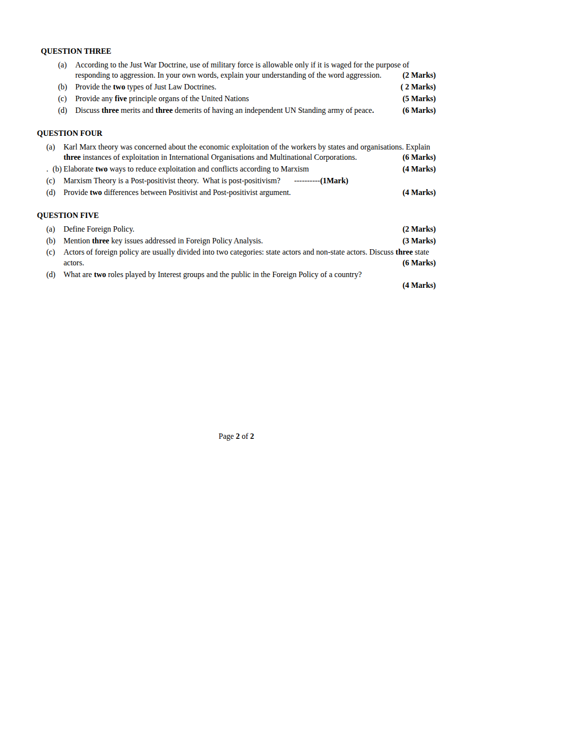QUESTION THREE
(a) According to the Just War Doctrine, use of military force is allowable only if it is waged for the purpose of responding to aggression. In your own words, explain your understanding of the word aggression. (2 Marks)
(b) Provide the two types of Just Law Doctrines. ( 2 Marks)
(c) Provide any five principle organs of the United Nations (5 Marks)
(d) Discuss three merits and three demerits of having an independent UN Standing army of peace. (6 Marks)
QUESTION FOUR
(a) Karl Marx theory was concerned about the economic exploitation of the workers by states and organisations. Explain three instances of exploitation in International Organisations and Multinational Corporations. (6 Marks)
.(b) Elaborate two ways to reduce exploitation and conflicts according to Marxism (4 Marks)
(c) Marxism Theory is a Post-positivist theory. What is post-positivism? ----------(1Mark)
(d) Provide two differences between Positivist and Post-positivist argument. (4 Marks)
QUESTION FIVE
(a) Define Foreign Policy. (2 Marks)
(b) Mention three key issues addressed in Foreign Policy Analysis. (3 Marks)
(c) Actors of foreign policy are usually divided into two categories: state actors and non-state actors. Discuss three state actors. (6 Marks)
(d) What are two roles played by Interest groups and the public in the Foreign Policy of a country?
(4 Marks)
Page 2 of 2